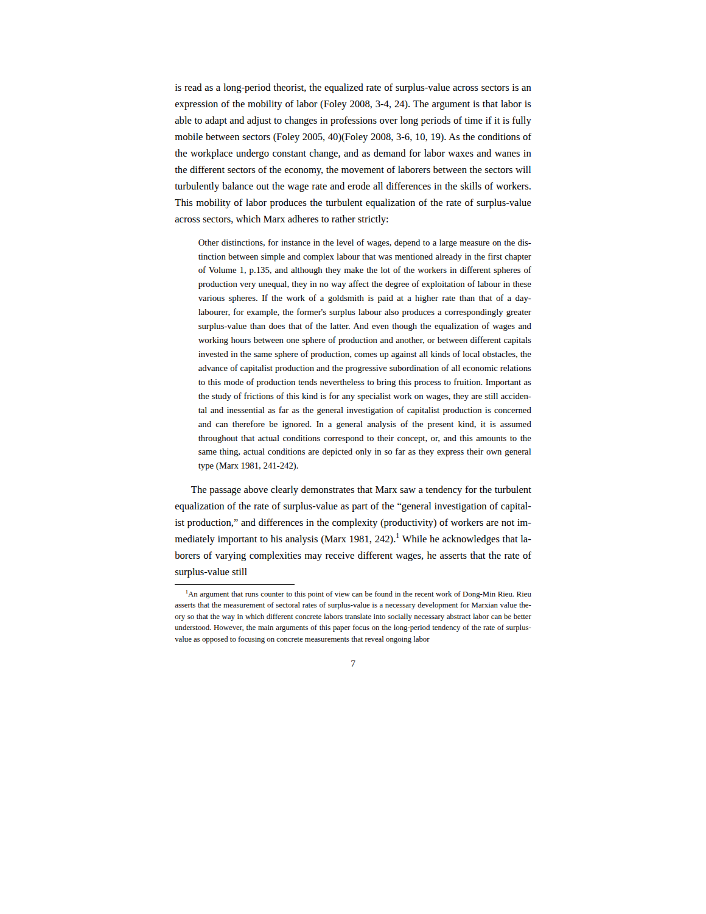is read as a long-period theorist, the equalized rate of surplus-value across sectors is an expression of the mobility of labor (Foley 2008, 3-4, 24). The argument is that labor is able to adapt and adjust to changes in professions over long periods of time if it is fully mobile between sectors (Foley 2005, 40)(Foley 2008, 3-6, 10, 19). As the conditions of the workplace undergo constant change, and as demand for labor waxes and wanes in the different sectors of the economy, the movement of laborers between the sectors will turbulently balance out the wage rate and erode all differences in the skills of workers. This mobility of labor produces the turbulent equalization of the rate of surplus-value across sectors, which Marx adheres to rather strictly:
Other distinctions, for instance in the level of wages, depend to a large measure on the distinction between simple and complex labour that was mentioned already in the first chapter of Volume 1, p.135, and although they make the lot of the workers in different spheres of production very unequal, they in no way affect the degree of exploitation of labour in these various spheres. If the work of a goldsmith is paid at a higher rate than that of a day-labourer, for example, the former's surplus labour also produces a correspondingly greater surplus-value than does that of the latter. And even though the equalization of wages and working hours between one sphere of production and another, or between different capitals invested in the same sphere of production, comes up against all kinds of local obstacles, the advance of capitalist production and the progressive subordination of all economic relations to this mode of production tends nevertheless to bring this process to fruition. Important as the study of frictions of this kind is for any specialist work on wages, they are still accidental and inessential as far as the general investigation of capitalist production is concerned and can therefore be ignored. In a general analysis of the present kind, it is assumed throughout that actual conditions correspond to their concept, or, and this amounts to the same thing, actual conditions are depicted only in so far as they express their own general type (Marx 1981, 241-242).
The passage above clearly demonstrates that Marx saw a tendency for the turbulent equalization of the rate of surplus-value as part of the “general investigation of capitalist production,” and differences in the complexity (productivity) of workers are not immediately important to his analysis (Marx 1981, 242).1 While he acknowledges that laborers of varying complexities may receive different wages, he asserts that the rate of surplus-value still
1An argument that runs counter to this point of view can be found in the recent work of Dong-Min Rieu. Rieu asserts that the measurement of sectoral rates of surplus-value is a necessary development for Marxian value theory so that the way in which different concrete labors translate into socially necessary abstract labor can be better understood. However, the main arguments of this paper focus on the long-period tendency of the rate of surplus-value as opposed to focusing on concrete measurements that reveal ongoing labor
7